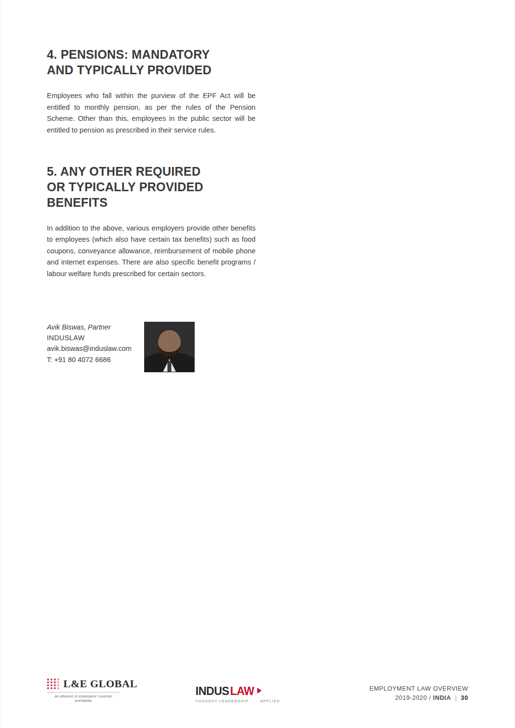4. PENSIONS: MANDATORY
AND TYPICALLY PROVIDED
Employees who fall within the purview of the EPF Act will be entitled to monthly pension, as per the rules of the Pension Scheme. Other than this, employees in the public sector will be entitled to pension as prescribed in their service rules.
5. ANY OTHER REQUIRED
OR TYPICALLY PROVIDED
BENEFITS
In addition to the above, various employers provide other benefits to employees (which also have certain tax benefits) such as food coupons, conveyance allowance, reimbursement of mobile phone and internet expenses. There are also specific benefit programs / labour welfare funds prescribed for certain sectors.
Avik Biswas, Partner
INDUSLAW
avik.biswas@induslaw.com
T: +91 80 4072 6686
L&E GLOBAL
an alliance of employers' counsel worldwide
INDUSLAW
THOUGHT LEADERSHIP ... APPLIED
EMPLOYMENT LAW OVERVIEW
2019-2020 / INDIA | 30